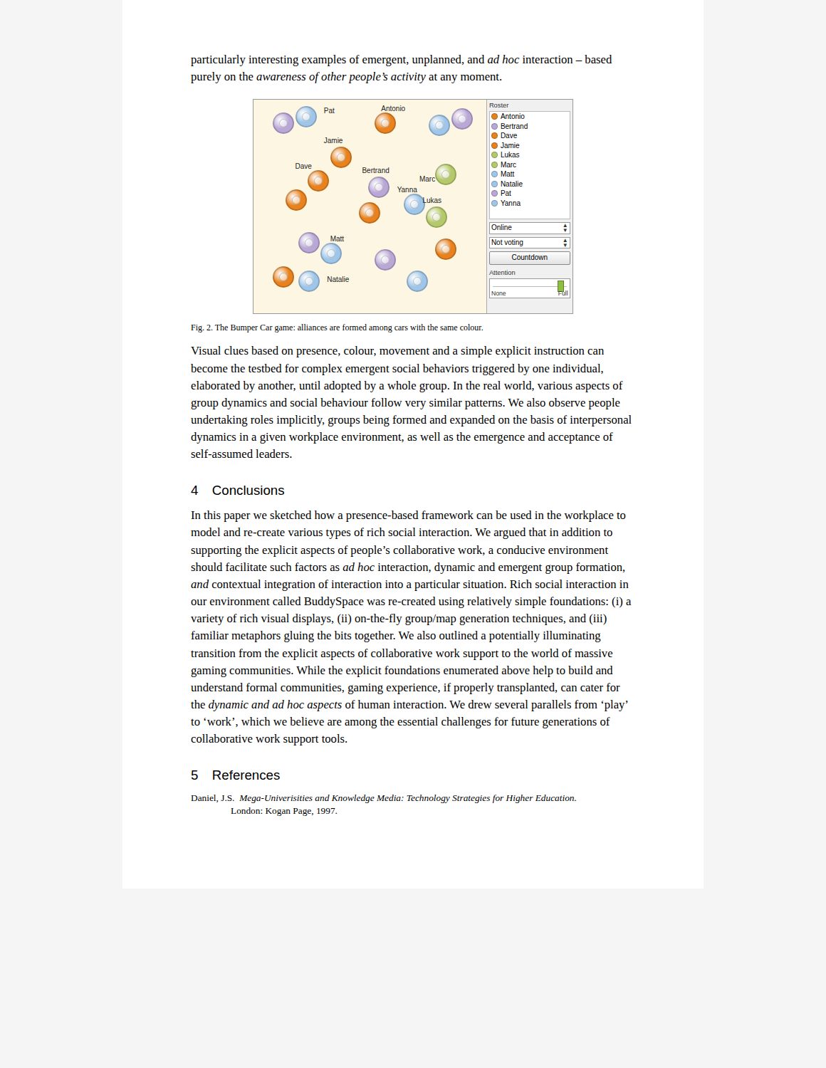particularly interesting examples of emergent, unplanned, and ad hoc interaction – based purely on the awareness of other people’s activity at any moment.
Pat
Antonio
Jamie
Dave
Bertrand
Marc
Yanna
Lukas
Matt
Natalie
Roster
Antonio
Bertrand
Dave
Jamie
Lukas
Marc
Matt
Natalie
Pat
Yanna
Online▲
▼
Not voting▲
▼
Countdown
Attention
None Full
Fig. 2. The Bumper Car game: alliances are formed among cars with the same colour.
Visual clues based on presence, colour, movement and a simple explicit instruction can become the testbed for complex emergent social behaviors triggered by one individual, elaborated by another, until adopted by a whole group. In the real world, various aspects of group dynamics and social behaviour follow very similar patterns. We also observe people undertaking roles implicitly, groups being formed and expanded on the basis of interpersonal dynamics in a given workplace environment, as well as the emergence and acceptance of self-assumed leaders.
4 Conclusions
In this paper we sketched how a presence-based framework can be used in the workplace to model and re-create various types of rich social interaction. We argued that in addition to supporting the explicit aspects of people’s collaborative work, a conducive environment should facilitate such factors as ad hoc interaction, dynamic and emergent group formation, and contextual integration of interaction into a particular situation. Rich social interaction in our environment called BuddySpace was re-created using relatively simple foundations: (i) a variety of rich visual displays, (ii) on-the-fly group/map generation techniques, and (iii) familiar metaphors gluing the bits together. We also outlined a potentially illuminating transition from the explicit aspects of collaborative work support to the world of massive gaming communities. While the explicit foundations enumerated above help to build and understand formal communities, gaming experience, if properly transplanted, can cater for the dynamic and ad hoc aspects of human interaction. We drew several parallels from ‘play’ to ‘work’, which we believe are among the essential challenges for future generations of collaborative work support tools.
5 References
Daniel, J.S. Mega-Univerisities and Knowledge Media: Technology Strategies for Higher Education.
London: Kogan Page, 1997.